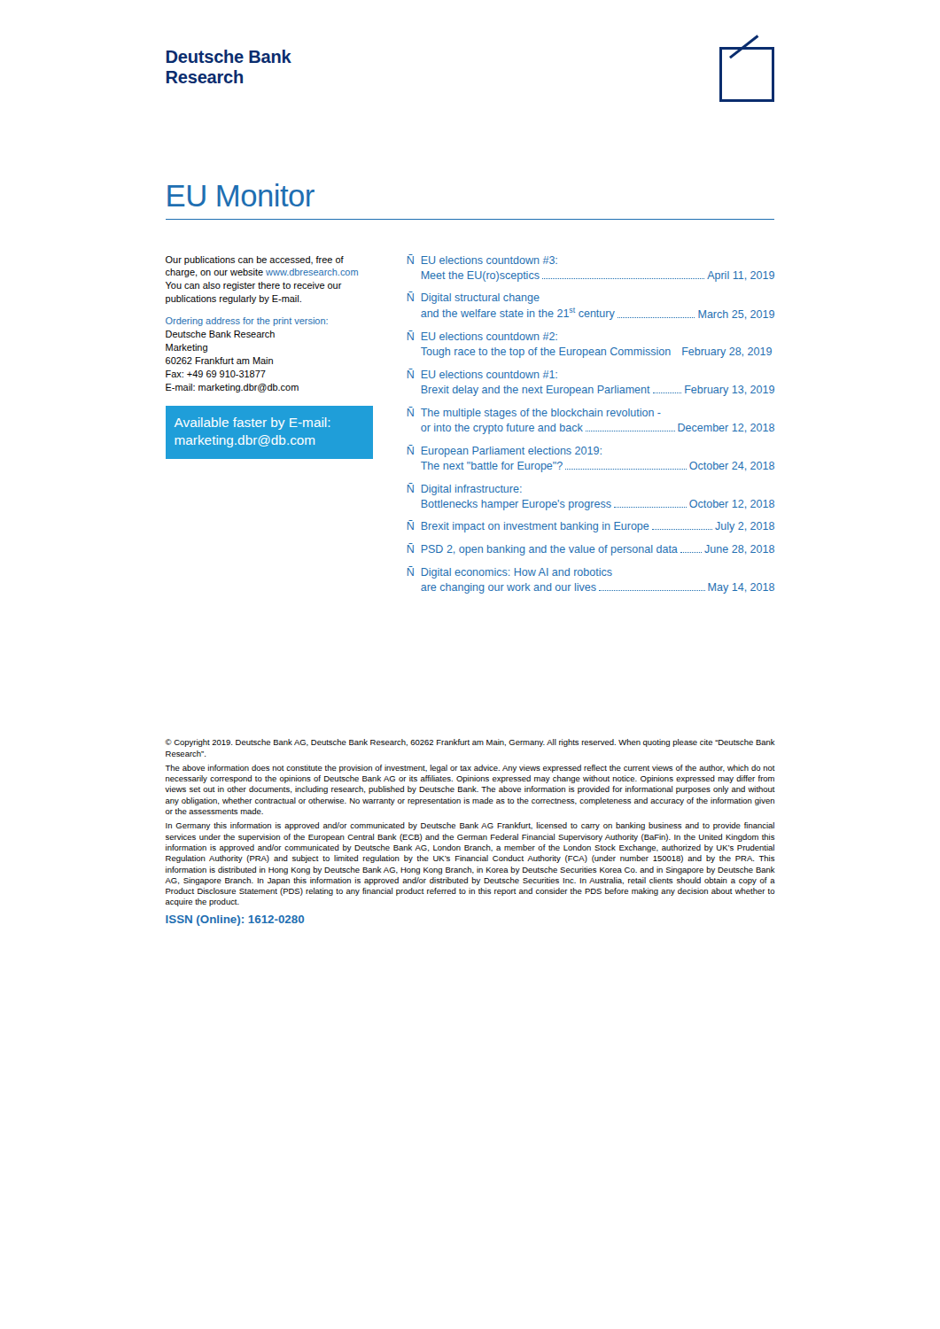Deutsche Bank
Research
EU Monitor
Our publications can be accessed, free of charge, on our website www.dbresearch.com
You can also register there to receive our publications regularly by E-mail.
Ordering address for the print version:
Deutsche Bank Research
Marketing
60262 Frankfurt am Main
Fax: +49 69 910-31877
E-mail: marketing.dbr@db.com
Available faster by E-mail:
marketing.dbr@db.com
Ñ EU elections countdown #3: Meet the EU(ro)sceptics April 11, 2019
Ñ Digital structural change and the welfare state in the 21st century March 25, 2019
Ñ EU elections countdown #2: Tough race to the top of the European Commission February 28, 2019
Ñ EU elections countdown #1: Brexit delay and the next European Parliament February 13, 2019
Ñ The multiple stages of the blockchain revolution - or into the crypto future and back December 12, 2018
Ñ European Parliament elections 2019: The next "battle for Europe"? October 24, 2018
Ñ Digital infrastructure: Bottlenecks hamper Europe's progress October 12, 2018
Ñ Brexit impact on investment banking in Europe July 2, 2018
Ñ PSD 2, open banking and the value of personal data June 28, 2018
Ñ Digital economics: How AI and robotics are changing our work and our lives May 14, 2018
© Copyright 2019. Deutsche Bank AG, Deutsche Bank Research, 60262 Frankfurt am Main, Germany. All rights reserved. When quoting please cite “Deutsche Bank Research”.
The above information does not constitute the provision of investment, legal or tax advice. Any views expressed reflect the current views of the author, which do not necessarily correspond to the opinions of Deutsche Bank AG or its affiliates. Opinions expressed may change without notice. Opinions expressed may differ from views set out in other documents, including research, published by Deutsche Bank. The above information is provided for informational purposes only and without any obligation, whether contractual or otherwise. No warranty or representation is made as to the correctness, completeness and accuracy of the information given or the assessments made.
In Germany this information is approved and/or communicated by Deutsche Bank AG Frankfurt, licensed to carry on banking business and to provide financial services under the supervision of the European Central Bank (ECB) and the German Federal Financial Supervisory Authority (BaFin). In the United Kingdom this information is approved and/or communicated by Deutsche Bank AG, London Branch, a member of the London Stock Exchange, authorized by UK’s Prudential Regulation Authority (PRA) and subject to limited regulation by the UK’s Financial Conduct Authority (FCA) (under number 150018) and by the PRA. This information is distributed in Hong Kong by Deutsche Bank AG, Hong Kong Branch, in Korea by Deutsche Securities Korea Co. and in Singapore by Deutsche Bank AG, Singapore Branch. In Japan this information is approved and/or distributed by Deutsche Securities Inc. In Australia, retail clients should obtain a copy of a Product Disclosure Statement (PDS) relating to any financial product referred to in this report and consider the PDS before making any decision about whether to acquire the product.
ISSN (Online): 1612-0280